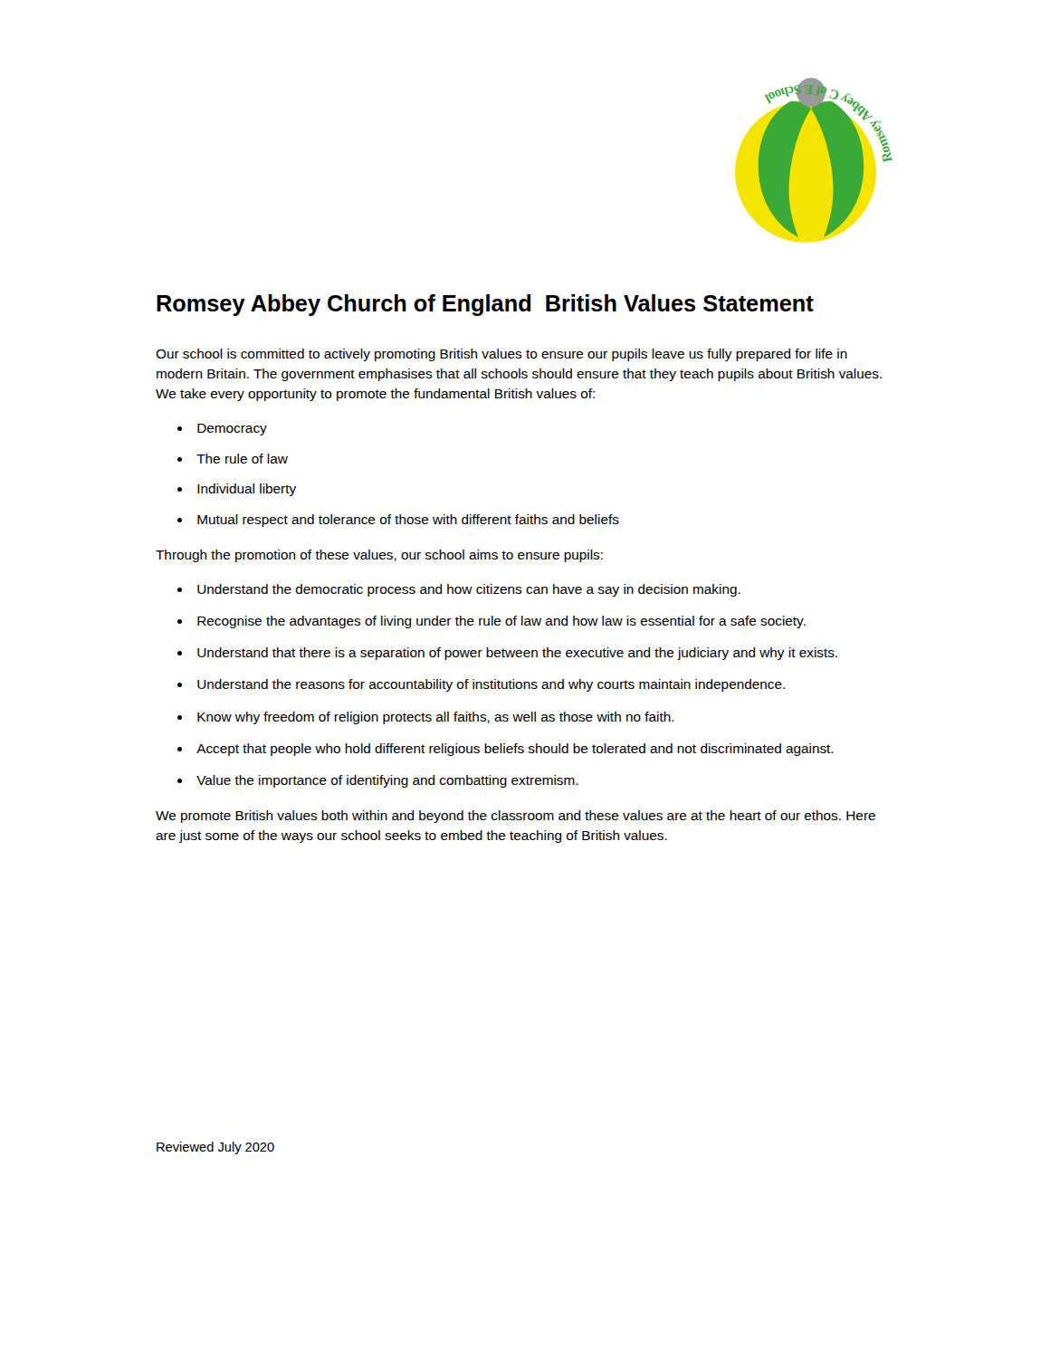Romsey Abbey C of E School
Romsey Abbey Church of England British Values Statement
Our school is committed to actively promoting British values to ensure our pupils leave us fully prepared for life in modern Britain. The government emphasises that all schools should ensure that they teach pupils about British values. We take every opportunity to promote the fundamental British values of:
Democracy
The rule of law
Individual liberty
Mutual respect and tolerance of those with different faiths and beliefs
Through the promotion of these values, our school aims to ensure pupils:
Understand the democratic process and how citizens can have a say in decision making.
Recognise the advantages of living under the rule of law and how law is essential for a safe society.
Understand that there is a separation of power between the executive and the judiciary and why it exists.
Understand the reasons for accountability of institutions and why courts maintain independence.
Know why freedom of religion protects all faiths, as well as those with no faith.
Accept that people who hold different religious beliefs should be tolerated and not discriminated against.
Value the importance of identifying and combatting extremism.
We promote British values both within and beyond the classroom and these values are at the heart of our ethos. Here are just some of the ways our school seeks to embed the teaching of British values.
Reviewed July 2020